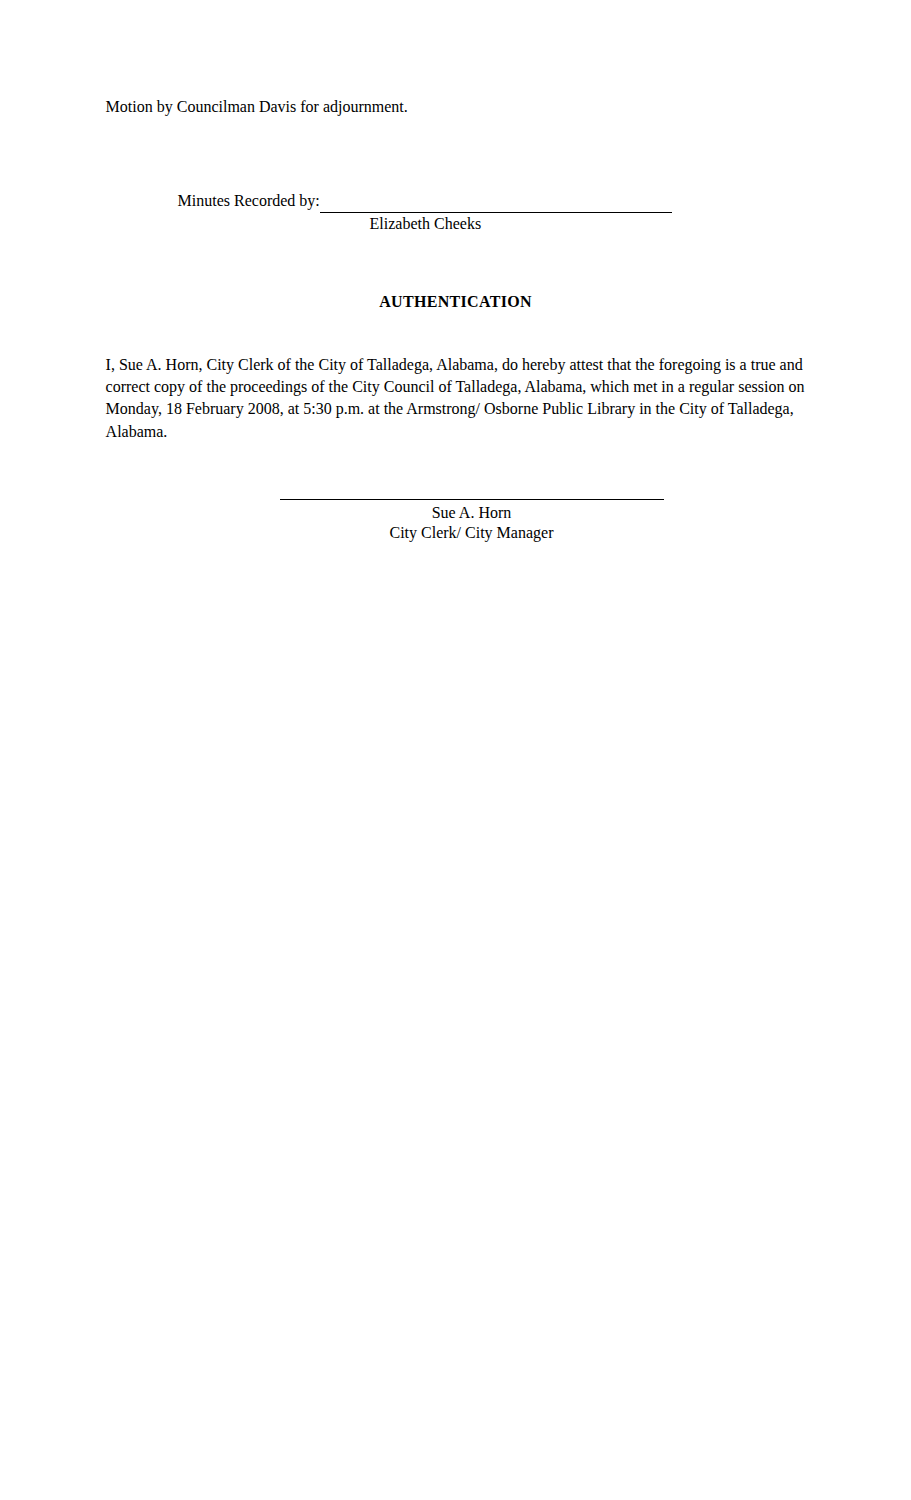Motion by Councilman Davis for adjournment.
Minutes Recorded by:
Elizabeth Cheeks
AUTHENTICATION
I, Sue A. Horn, City Clerk of the City of Talladega, Alabama, do hereby attest that the foregoing is a true and correct copy of the proceedings of the City Council of Talladega, Alabama, which met in a regular session on Monday, 18 February 2008, at 5:30 p.m. at the Armstrong/ Osborne Public Library in the City of Talladega, Alabama.
Sue A. Horn
City Clerk/ City Manager